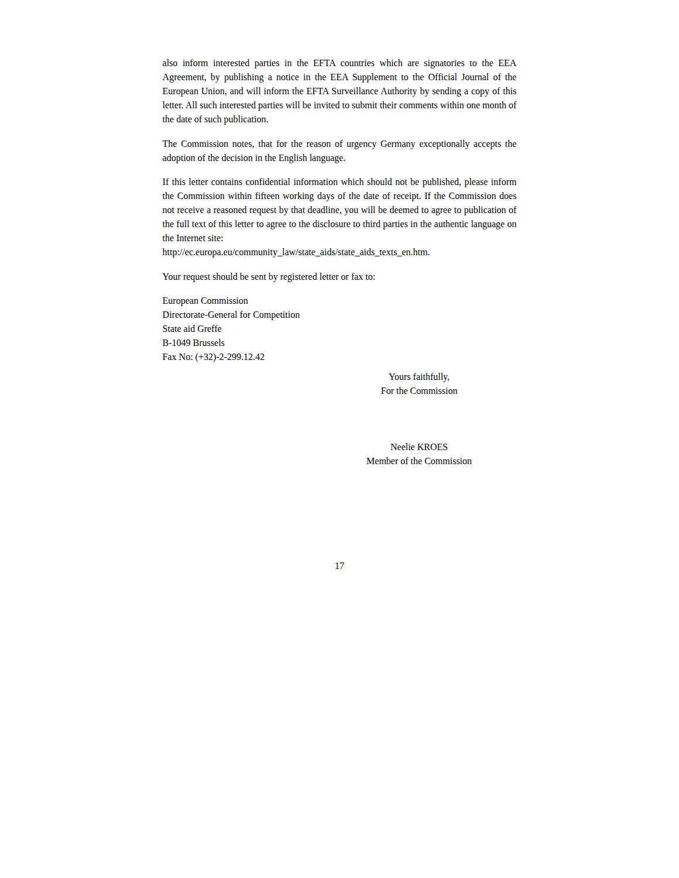also inform interested parties in the EFTA countries which are signatories to the EEA Agreement, by publishing a notice in the EEA Supplement to the Official Journal of the European Union, and will inform the EFTA Surveillance Authority by sending a copy of this letter. All such interested parties will be invited to submit their comments within one month of the date of such publication.
The Commission notes, that for the reason of urgency Germany exceptionally accepts the adoption of the decision in the English language.
If this letter contains confidential information which should not be published, please inform the Commission within fifteen working days of the date of receipt. If the Commission does not receive a reasoned request by that deadline, you will be deemed to agree to publication of the full text of this letter to agree to the disclosure to third parties in the authentic language on the Internet site:
http://ec.europa.eu/community_law/state_aids/state_aids_texts_en.htm.
Your request should be sent by registered letter or fax to:
European Commission
Directorate-General for Competition
State aid Greffe
B-1049 Brussels
Fax No: (+32)-2-299.12.42
Yours faithfully,
For the Commission
Neelie KROES
Member of the Commission
17